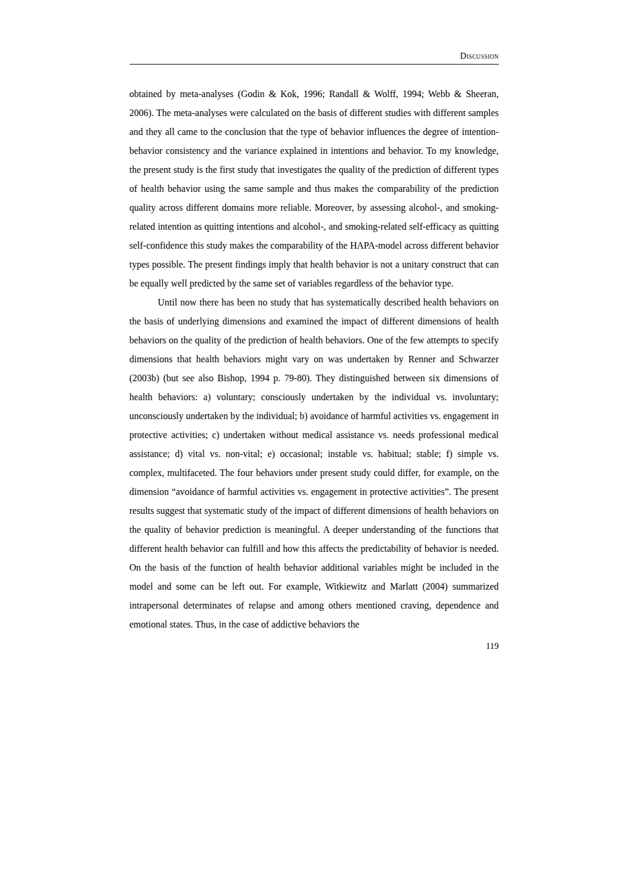Discussion
obtained by meta-analyses (Godin & Kok, 1996; Randall & Wolff, 1994; Webb & Sheeran, 2006). The meta-analyses were calculated on the basis of different studies with different samples and they all came to the conclusion that the type of behavior influences the degree of intention-behavior consistency and the variance explained in intentions and behavior. To my knowledge, the present study is the first study that investigates the quality of the prediction of different types of health behavior using the same sample and thus makes the comparability of the prediction quality across different domains more reliable. Moreover, by assessing alcohol-, and smoking-related intention as quitting intentions and alcohol-, and smoking-related self-efficacy as quitting self-confidence this study makes the comparability of the HAPA-model across different behavior types possible. The present findings imply that health behavior is not a unitary construct that can be equally well predicted by the same set of variables regardless of the behavior type.
Until now there has been no study that has systematically described health behaviors on the basis of underlying dimensions and examined the impact of different dimensions of health behaviors on the quality of the prediction of health behaviors. One of the few attempts to specify dimensions that health behaviors might vary on was undertaken by Renner and Schwarzer (2003b) (but see also Bishop, 1994 p. 79-80). They distinguished between six dimensions of health behaviors: a) voluntary; consciously undertaken by the individual vs. involuntary; unconsciously undertaken by the individual; b) avoidance of harmful activities vs. engagement in protective activities; c) undertaken without medical assistance vs. needs professional medical assistance; d) vital vs. non-vital; e) occasional; instable vs. habitual; stable; f) simple vs. complex, multifaceted. The four behaviors under present study could differ, for example, on the dimension “avoidance of harmful activities vs. engagement in protective activities”. The present results suggest that systematic study of the impact of different dimensions of health behaviors on the quality of behavior prediction is meaningful. A deeper understanding of the functions that different health behavior can fulfill and how this affects the predictability of behavior is needed. On the basis of the function of health behavior additional variables might be included in the model and some can be left out. For example, Witkiewitz and Marlatt (2004) summarized intrapersonal determinates of relapse and among others mentioned craving, dependence and emotional states. Thus, in the case of addictive behaviors the
119